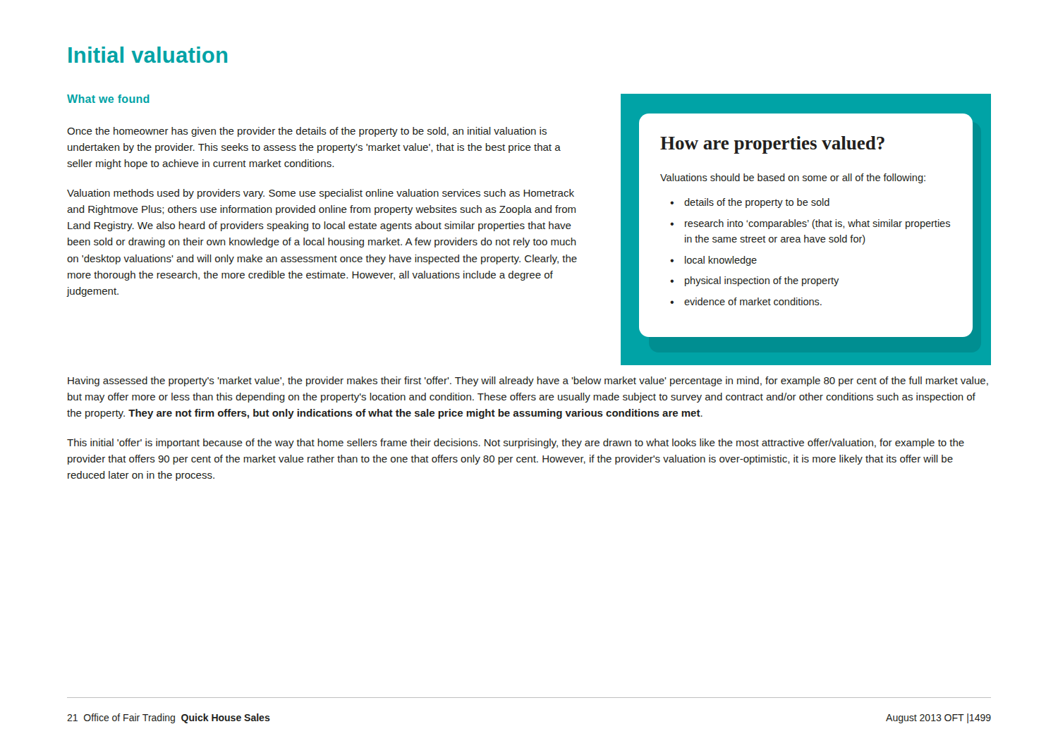Initial valuation
What we found
Once the homeowner has given the provider the details of the property to be sold, an initial valuation is undertaken by the provider. This seeks to assess the property's 'market value', that is the best price that a seller might hope to achieve in current market conditions.
Valuation methods used by providers vary. Some use specialist online valuation services such as Hometrack and Rightmove Plus; others use information provided online from property websites such as Zoopla and from Land Registry. We also heard of providers speaking to local estate agents about similar properties that have been sold or drawing on their own knowledge of a local housing market. A few providers do not rely too much on 'desktop valuations' and will only make an assessment once they have inspected the property. Clearly, the more thorough the research, the more credible the estimate. However, all valuations include a degree of judgement.
How are properties valued?
Valuations should be based on some or all of the following:
details of the property to be sold
research into ‘comparables’ (that is, what similar properties in the same street or area have sold for)
local knowledge
physical inspection of the property
evidence of market conditions.
Having assessed the property's 'market value', the provider makes their first 'offer'. They will already have a 'below market value' percentage in mind, for example 80 per cent of the full market value, but may offer more or less than this depending on the property's location and condition. These offers are usually made subject to survey and contract and/or other conditions such as inspection of the property. They are not firm offers, but only indications of what the sale price might be assuming various conditions are met.
This initial 'offer' is important because of the way that home sellers frame their decisions. Not surprisingly, they are drawn to what looks like the most attractive offer/valuation, for example to the provider that offers 90 per cent of the market value rather than to the one that offers only 80 per cent. However, if the provider's valuation is over-optimistic, it is more likely that its offer will be reduced later on in the process.
21 Office of Fair Trading Quick House Sales
August 2013 OFT |1499